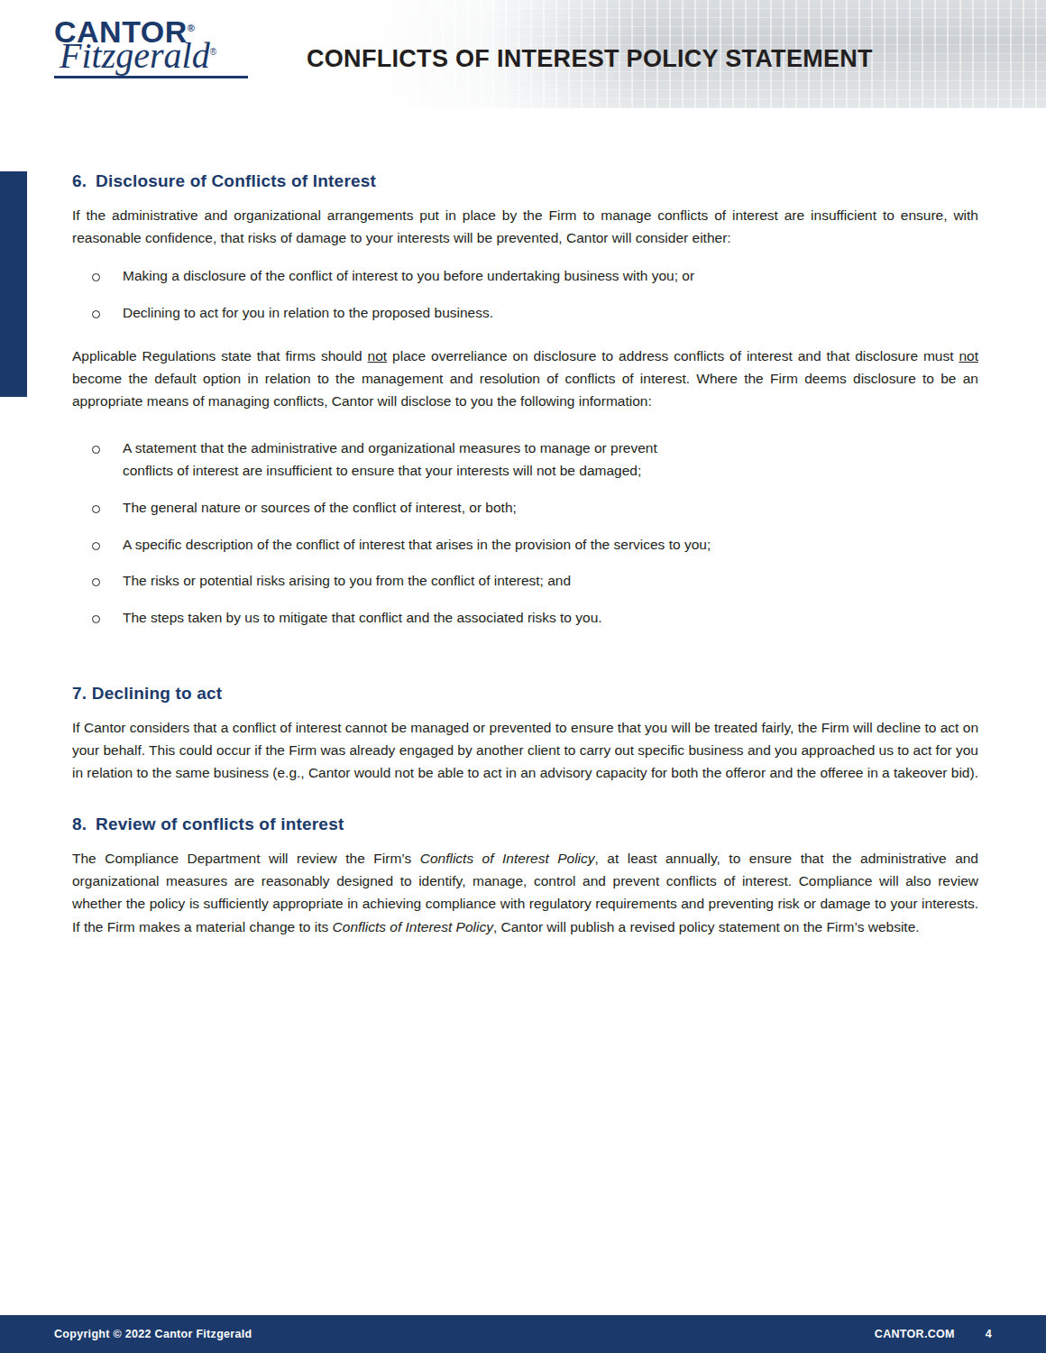CANTOR® Fitzgerald®
CONFLICTS OF INTEREST POLICY STATEMENT
6. Disclosure of Conflicts of Interest
If the administrative and organizational arrangements put in place by the Firm to manage conflicts of interest are insufficient to ensure, with reasonable confidence, that risks of damage to your interests will be prevented, Cantor will consider either:
Making a disclosure of the conflict of interest to you before undertaking business with you; or
Declining to act for you in relation to the proposed business.
Applicable Regulations state that firms should not place overreliance on disclosure to address conflicts of interest and that disclosure must not become the default option in relation to the management and resolution of conflicts of interest. Where the Firm deems disclosure to be an appropriate means of managing conflicts, Cantor will disclose to you the following information:
A statement that the administrative and organizational measures to manage or prevent
conflicts of interest are insufficient to ensure that your interests will not be damaged;
The general nature or sources of the conflict of interest, or both;
A specific description of the conflict of interest that arises in the provision of the services to you;
The risks or potential risks arising to you from the conflict of interest; and
The steps taken by us to mitigate that conflict and the associated risks to you.
7. Declining to act
If Cantor considers that a conflict of interest cannot be managed or prevented to ensure that you will be treated fairly, the Firm will decline to act on your behalf. This could occur if the Firm was already engaged by another client to carry out specific business and you approached us to act for you in relation to the same business (e.g., Cantor would not be able to act in an advisory capacity for both the offeror and the offeree in a takeover bid).
8. Review of conflicts of interest
The Compliance Department will review the Firm’s Conflicts of Interest Policy, at least annually, to ensure that the administrative and organizational measures are reasonably designed to identify, manage, control and prevent conflicts of interest. Compliance will also review whether the policy is sufficiently appropriate in achieving compliance with regulatory requirements and preventing risk or damage to your interests. If the Firm makes a material change to its Conflicts of Interest Policy, Cantor will publish a revised policy statement on the Firm’s website.
Copyright © 2022 Cantor Fitzgerald
CANTOR.COM 4